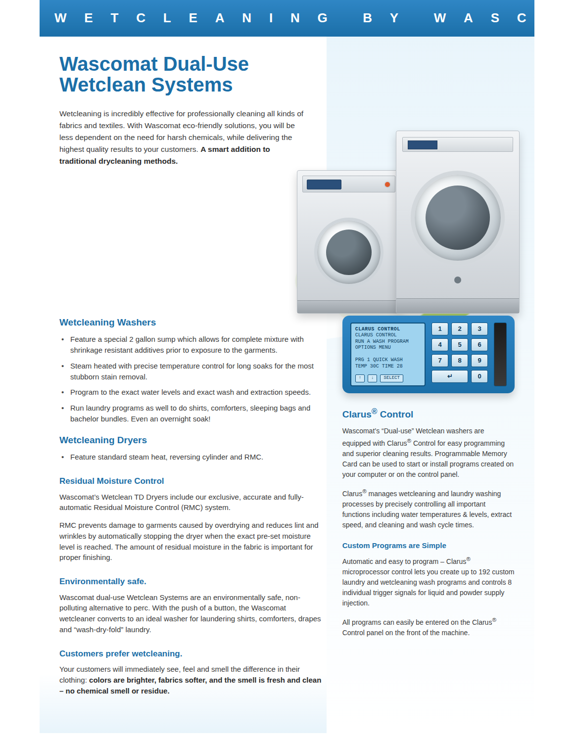W E T C L E A N I N G B Y W A S C O M A T
Wascomat Dual-Use
Wetclean Systems
Wetcleaning is incredibly effective for professionally cleaning all kinds of fabrics and textiles. With Wascomat eco-friendly solutions, you will be less dependent on the need for harsh chemicals, while delivering the highest quality results to your customers. A smart addition to traditional drycleaning methods.
Wetcleaning Washers
Feature a special 2 gallon sump which allows for complete mixture with shrinkage resistant additives prior to exposure to the garments.
Steam heated with precise temperature control for long soaks for the most stubborn stain removal.
Program to the exact water levels and exact wash and extraction speeds.
Run laundry programs as well to do shirts, comforters, sleeping bags and bachelor bundles. Even an overnight soak!
Wetcleaning Dryers
Feature standard steam heat, reversing cylinder and RMC.
Residual Moisture Control
Wascomat’s Wetclean TD Dryers include our exclusive, accurate and fully-automatic Residual Moisture Control (RMC) system.
RMC prevents damage to garments caused by overdrying and reduces lint and wrinkles by automatically stopping the dryer when the exact pre-set moisture level is reached. The amount of residual moisture in the fabric is important for proper finishing.
Environmentally safe.
Wascomat dual-use Wetclean Systems are an environmentally safe, non-polluting alternative to perc. With the push of a button, the Wascomat wetcleaner converts to an ideal washer for laundering shirts, comforters, drapes and “wash-dry-fold” laundry.
Customers prefer wetcleaning.
Your customers will immediately see, feel and smell the difference in their clothing: colors are brighter, fabrics softer, and the smell is fresh and clean – no chemical smell or residue.
CLARUS CONTROL
CLARUS CONTROL
RUN A WASH PROGRAM
OPTIONS MENU
PRG 1 QUICK WASH
TEMP 30C TIME 28
↑↓SELECT
123 456 789 ↵0
Clarus® Control
Wascomat’s “Dual-use” Wetclean washers are equipped with Clarus® Control for easy programming and superior cleaning results. Programmable Memory Card can be used to start or install programs created on your computer or on the control panel.
Clarus® manages wetcleaning and laundry washing processes by precisely controlling all important functions including water temperatures & levels, extract speed, and cleaning and wash cycle times.
Custom Programs are Simple
Automatic and easy to program – Clarus® microprocessor control lets you create up to 192 custom laundry and wetcleaning wash programs and controls 8 individual trigger signals for liquid and powder supply injection.
All programs can easily be entered on the Clarus® Control panel on the front of the machine.